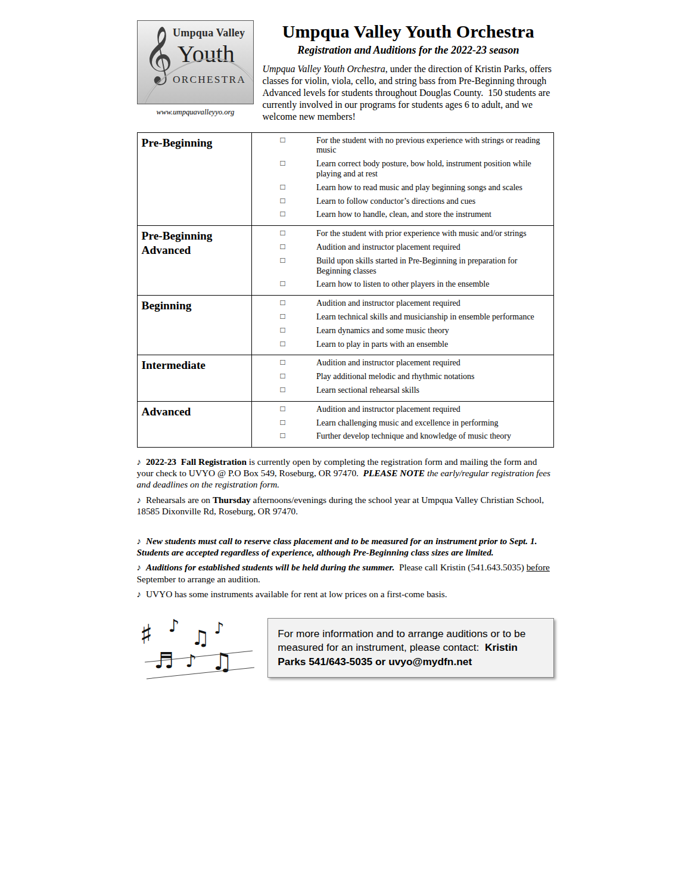𝄞 Umpqua Valley Youth ORCHESTRA
www.umpquavalleyyo.org
Umpqua Valley Youth Orchestra
Registration and Auditions for the 2022-23 season
Umpqua Valley Youth Orchestra, under the direction of Kristin Parks, offers classes for violin, viola, cello, and string bass from Pre-Beginning through Advanced levels for students throughout Douglas County. 150 students are currently involved in our programs for students ages 6 to adult, and we welcome new members!
| Pre-Beginning | For the student with no previous experience with strings or reading music Learn correct body posture, bow hold, instrument position while playing and at rest Learn how to read music and play beginning songs and scales Learn to follow conductor’s directions and cues Learn how to handle, clean, and store the instrument |
| Pre-Beginning Advanced | For the student with prior experience with music and/or strings Audition and instructor placement required Build upon skills started in Pre-Beginning in preparation for Beginning classes Learn how to listen to other players in the ensemble |
| Beginning | Audition and instructor placement required Learn technical skills and musicianship in ensemble performance Learn dynamics and some music theory Learn to play in parts with an ensemble |
| Intermediate | Audition and instructor placement required Play additional melodic and rhythmic notations Learn sectional rehearsal skills |
| Advanced | Audition and instructor placement required Learn challenging music and excellence in performing Further develop technique and knowledge of music theory |
♪ 2022-23 Fall Registration is currently open by completing the registration form and mailing the form and your check to UVYO @ P.O Box 549, Roseburg, OR 97470. PLEASE NOTE the early/regular registration fees and deadlines on the registration form.
♪ Rehearsals are on Thursday afternoons/evenings during the school year at Umpqua Valley Christian School, 18585 Dixonville Rd, Roseburg, OR 97470.
♪ New students must call to reserve class placement and to be measured for an instrument prior to Sept. 1. Students are accepted regardless of experience, although Pre-Beginning class sizes are limited.
♪ Auditions for established students will be held during the summer. Please call Kristin (541.643.5035) before September to arrange an audition.
♪ UVYO has some instruments available for rent at low prices on a first-come basis.
♯ ♪ ♫ ♪ ♬ ♪ ♫
For more information and to arrange auditions or to be measured for an instrument, please contact: Kristin Parks 541/643-5035 or uvyo@mydfn.net